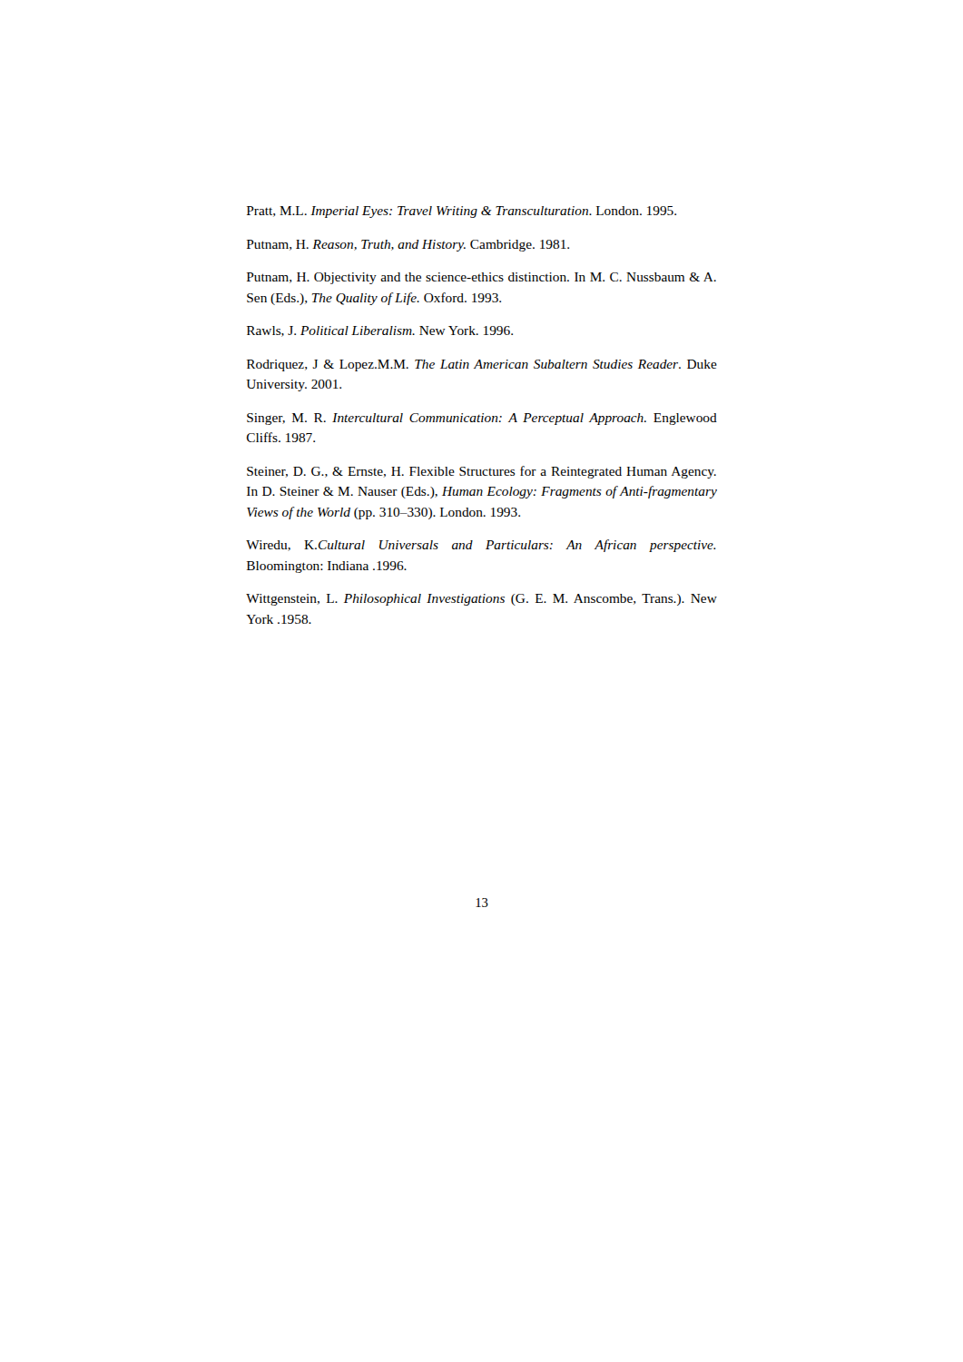Pratt, M.L. Imperial Eyes: Travel Writing & Transculturation. London. 1995.
Putnam, H. Reason, Truth, and History. Cambridge. 1981.
Putnam, H. Objectivity and the science-ethics distinction. In M. C. Nussbaum & A. Sen (Eds.), The Quality of Life. Oxford. 1993.
Rawls, J. Political Liberalism. New York. 1996.
Rodriquez, J & Lopez.M.M. The Latin American Subaltern Studies Reader. Duke University. 2001.
Singer, M. R. Intercultural Communication: A Perceptual Approach. Englewood Cliffs. 1987.
Steiner, D. G., & Ernste, H. Flexible Structures for a Reintegrated Human Agency. In D. Steiner & M. Nauser (Eds.), Human Ecology: Fragments of Anti-fragmentary Views of the World (pp. 310–330). London. 1993.
Wiredu, K.Cultural Universals and Particulars: An African perspective. Bloomington: Indiana .1996.
Wittgenstein, L. Philosophical Investigations (G. E. M. Anscombe, Trans.). New York .1958.
13